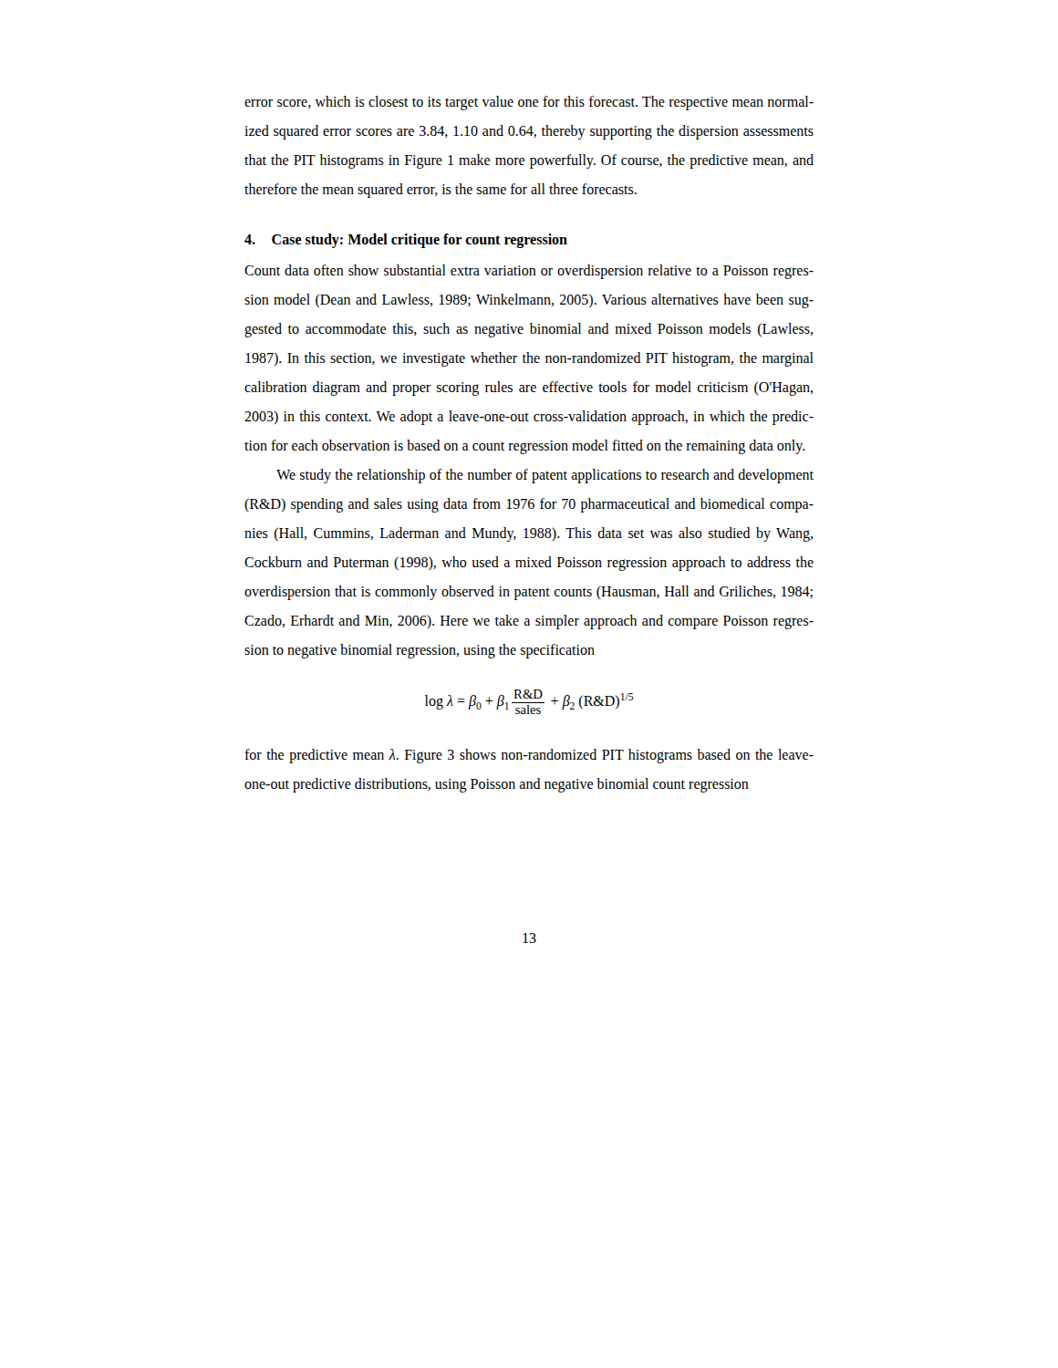error score, which is closest to its target value one for this forecast. The respective mean normalized squared error scores are 3.84, 1.10 and 0.64, thereby supporting the dispersion assessments that the PIT histograms in Figure 1 make more powerfully. Of course, the predictive mean, and therefore the mean squared error, is the same for all three forecasts.
4. Case study: Model critique for count regression
Count data often show substantial extra variation or overdispersion relative to a Poisson regression model (Dean and Lawless, 1989; Winkelmann, 2005). Various alternatives have been suggested to accommodate this, such as negative binomial and mixed Poisson models (Lawless, 1987). In this section, we investigate whether the non-randomized PIT histogram, the marginal calibration diagram and proper scoring rules are effective tools for model criticism (O'Hagan, 2003) in this context. We adopt a leave-one-out cross-validation approach, in which the prediction for each observation is based on a count regression model fitted on the remaining data only.
We study the relationship of the number of patent applications to research and development (R&D) spending and sales using data from 1976 for 70 pharmaceutical and biomedical companies (Hall, Cummins, Laderman and Mundy, 1988). This data set was also studied by Wang, Cockburn and Puterman (1998), who used a mixed Poisson regression approach to address the overdispersion that is commonly observed in patent counts (Hausman, Hall and Griliches, 1984; Czado, Erhardt and Min, 2006). Here we take a simpler approach and compare Poisson regression to negative binomial regression, using the specification
log λ = β0 + β1R&D sales + β2 (R&D)1/5
for the predictive mean λ. Figure 3 shows non-randomized PIT histograms based on the leave-one-out predictive distributions, using Poisson and negative binomial count regression
13